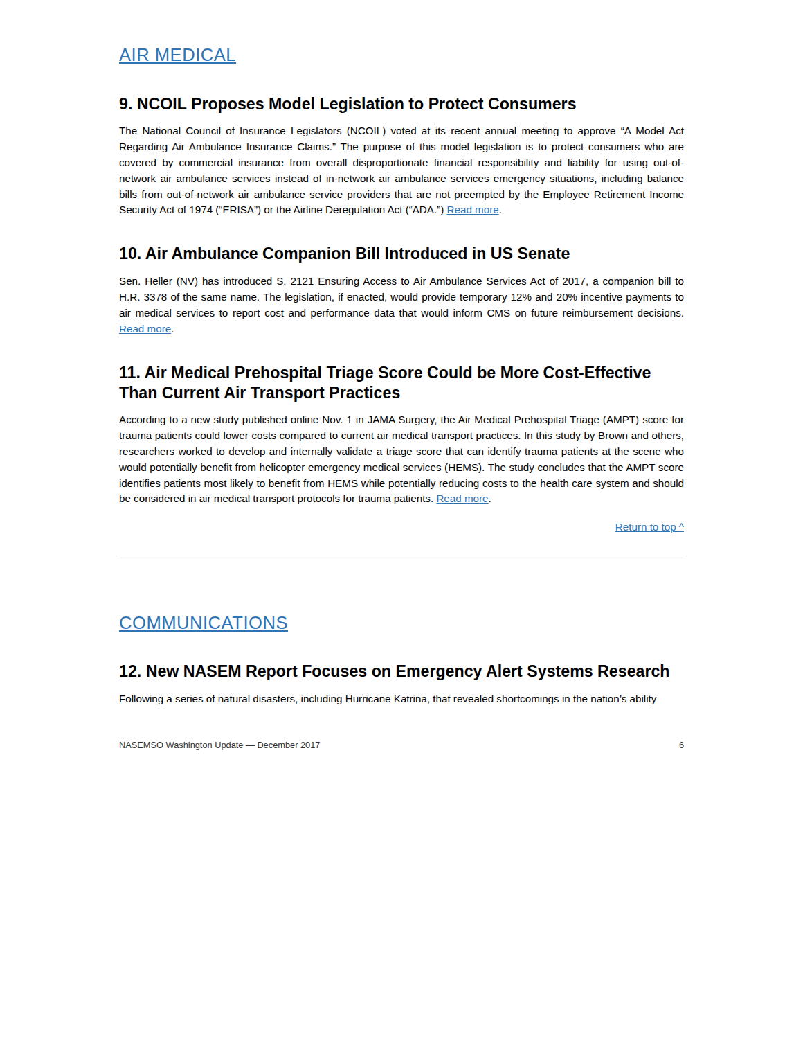AIR MEDICAL
9. NCOIL Proposes Model Legislation to Protect Consumers
The National Council of Insurance Legislators (NCOIL) voted at its recent annual meeting to approve “A Model Act Regarding Air Ambulance Insurance Claims.” The purpose of this model legislation is to protect consumers who are covered by commercial insurance from overall disproportionate financial responsibility and liability for using out-of-network air ambulance services instead of in-network air ambulance services emergency situations, including balance bills from out-of-network air ambulance service providers that are not preempted by the Employee Retirement Income Security Act of 1974 (“ERISA”) or the Airline Deregulation Act (“ADA.”) Read more.
10. Air Ambulance Companion Bill Introduced in US Senate
Sen. Heller (NV) has introduced S. 2121 Ensuring Access to Air Ambulance Services Act of 2017, a companion bill to H.R. 3378 of the same name. The legislation, if enacted, would provide temporary 12% and 20% incentive payments to air medical services to report cost and performance data that would inform CMS on future reimbursement decisions. Read more.
11. Air Medical Prehospital Triage Score Could be More Cost-Effective Than Current Air Transport Practices
According to a new study published online Nov. 1 in JAMA Surgery, the Air Medical Prehospital Triage (AMPT) score for trauma patients could lower costs compared to current air medical transport practices. In this study by Brown and others, researchers worked to develop and internally validate a triage score that can identify trauma patients at the scene who would potentially benefit from helicopter emergency medical services (HEMS). The study concludes that the AMPT score identifies patients most likely to benefit from HEMS while potentially reducing costs to the health care system and should be considered in air medical transport protocols for trauma patients. Read more.
Return to top ^
COMMUNICATIONS
12. New NASEM Report Focuses on Emergency Alert Systems Research
Following a series of natural disasters, including Hurricane Katrina, that revealed shortcomings in the nation’s ability
NASEMSO Washington Update — December 2017 6